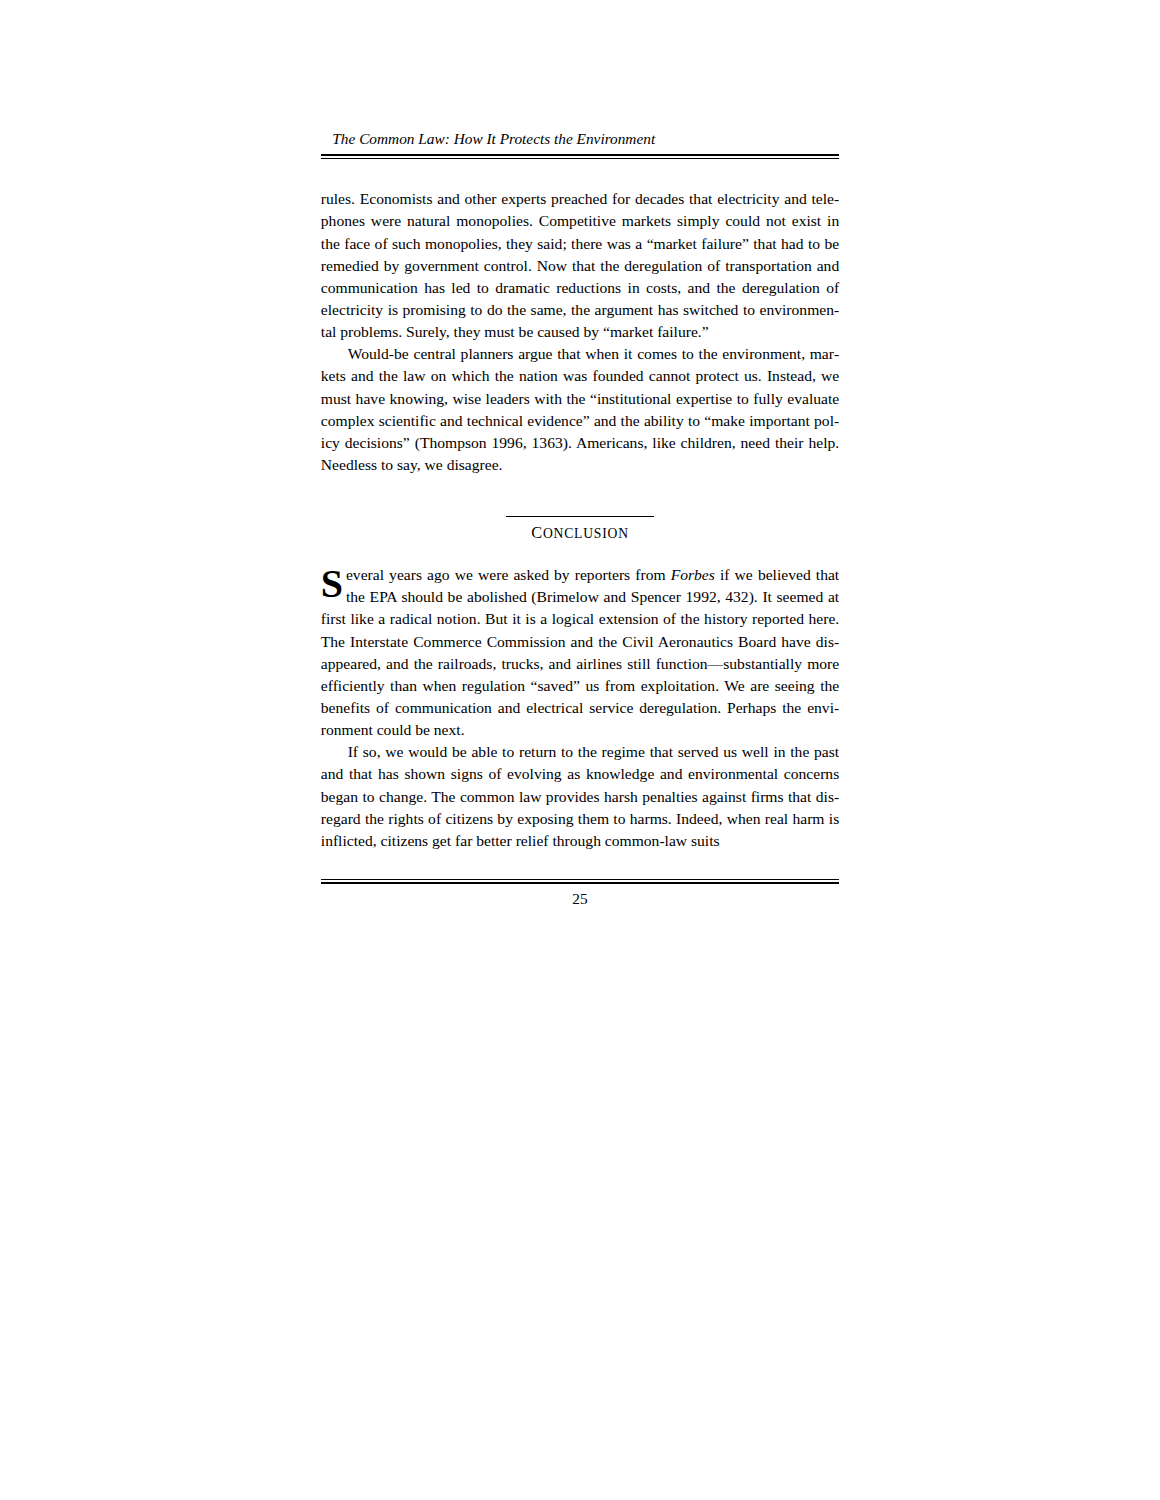The Common Law: How It Protects the Environment
rules. Economists and other experts preached for decades that electricity and telephones were natural monopolies. Competitive markets simply could not exist in the face of such monopolies, they said; there was a “market failure” that had to be remedied by government control. Now that the deregulation of transportation and communication has led to dramatic reductions in costs, and the deregulation of electricity is promising to do the same, the argument has switched to environmental problems. Surely, they must be caused by “market failure.”
Would-be central planners argue that when it comes to the environment, markets and the law on which the nation was founded cannot protect us. Instead, we must have knowing, wise leaders with the “institutional expertise to fully evaluate complex scientific and technical evidence” and the ability to “make important policy decisions” (Thompson 1996, 1363). Americans, like children, need their help. Needless to say, we disagree.
CONCLUSION
Several years ago we were asked by reporters from Forbes if we believed that the EPA should be abolished (Brimelow and Spencer 1992, 432). It seemed at first like a radical notion. But it is a logical extension of the history reported here. The Interstate Commerce Commission and the Civil Aeronautics Board have disappeared, and the railroads, trucks, and airlines still function—substantially more efficiently than when regulation “saved” us from exploitation. We are seeing the benefits of communication and electrical service deregulation. Perhaps the environment could be next.
If so, we would be able to return to the regime that served us well in the past and that has shown signs of evolving as knowledge and environmental concerns began to change. The common law provides harsh penalties against firms that disregard the rights of citizens by exposing them to harms. Indeed, when real harm is inflicted, citizens get far better relief through common-law suits
25